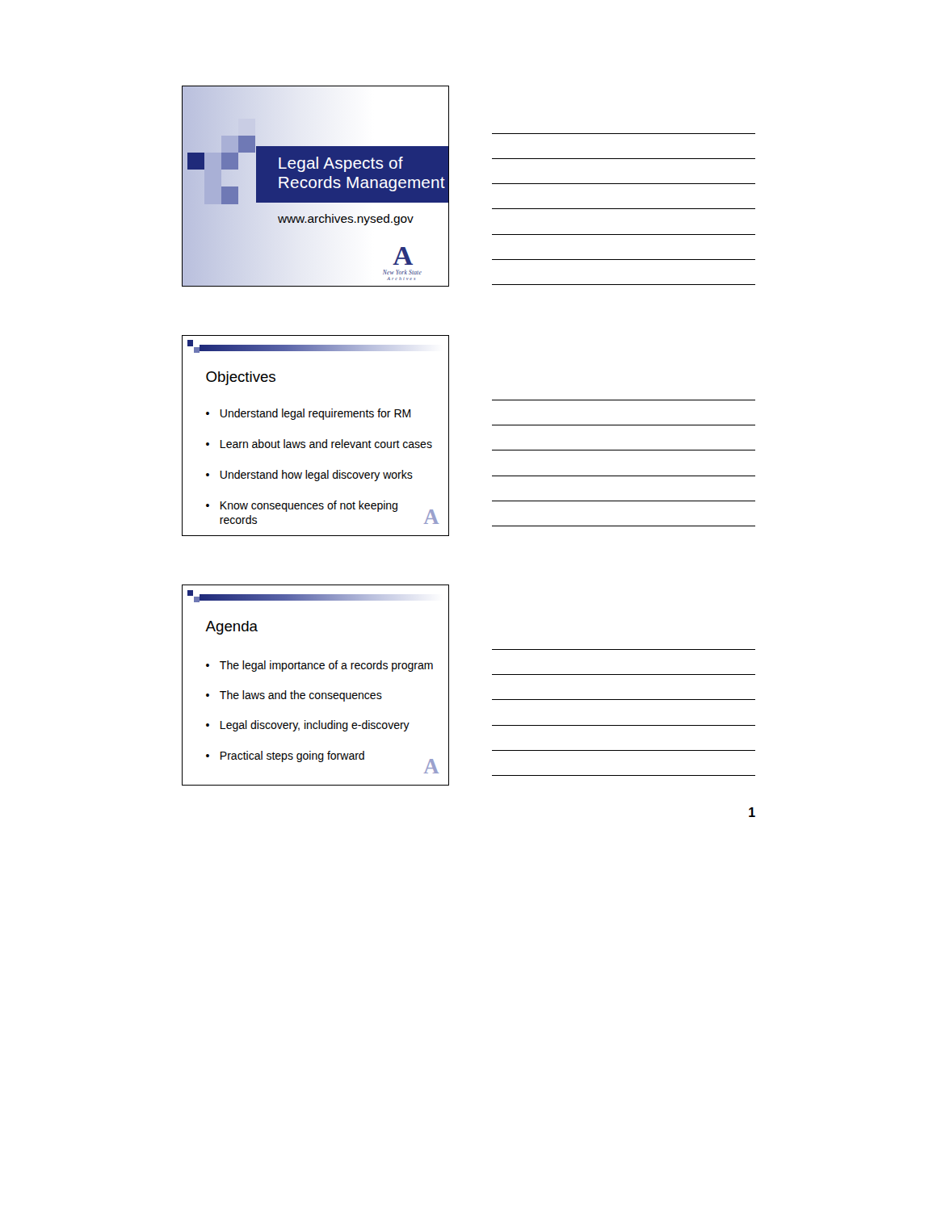Legal Aspects of
Records Management
www.archives.nysed.gov
A
New York State
Archives
Objectives
Understand legal requirements for RM
Learn about laws and relevant court cases
Understand how legal discovery works
Know consequences of not keeping records
A
Agenda
The legal importance of a records program
The laws and the consequences
Legal discovery, including e-discovery
Practical steps going forward
A
1